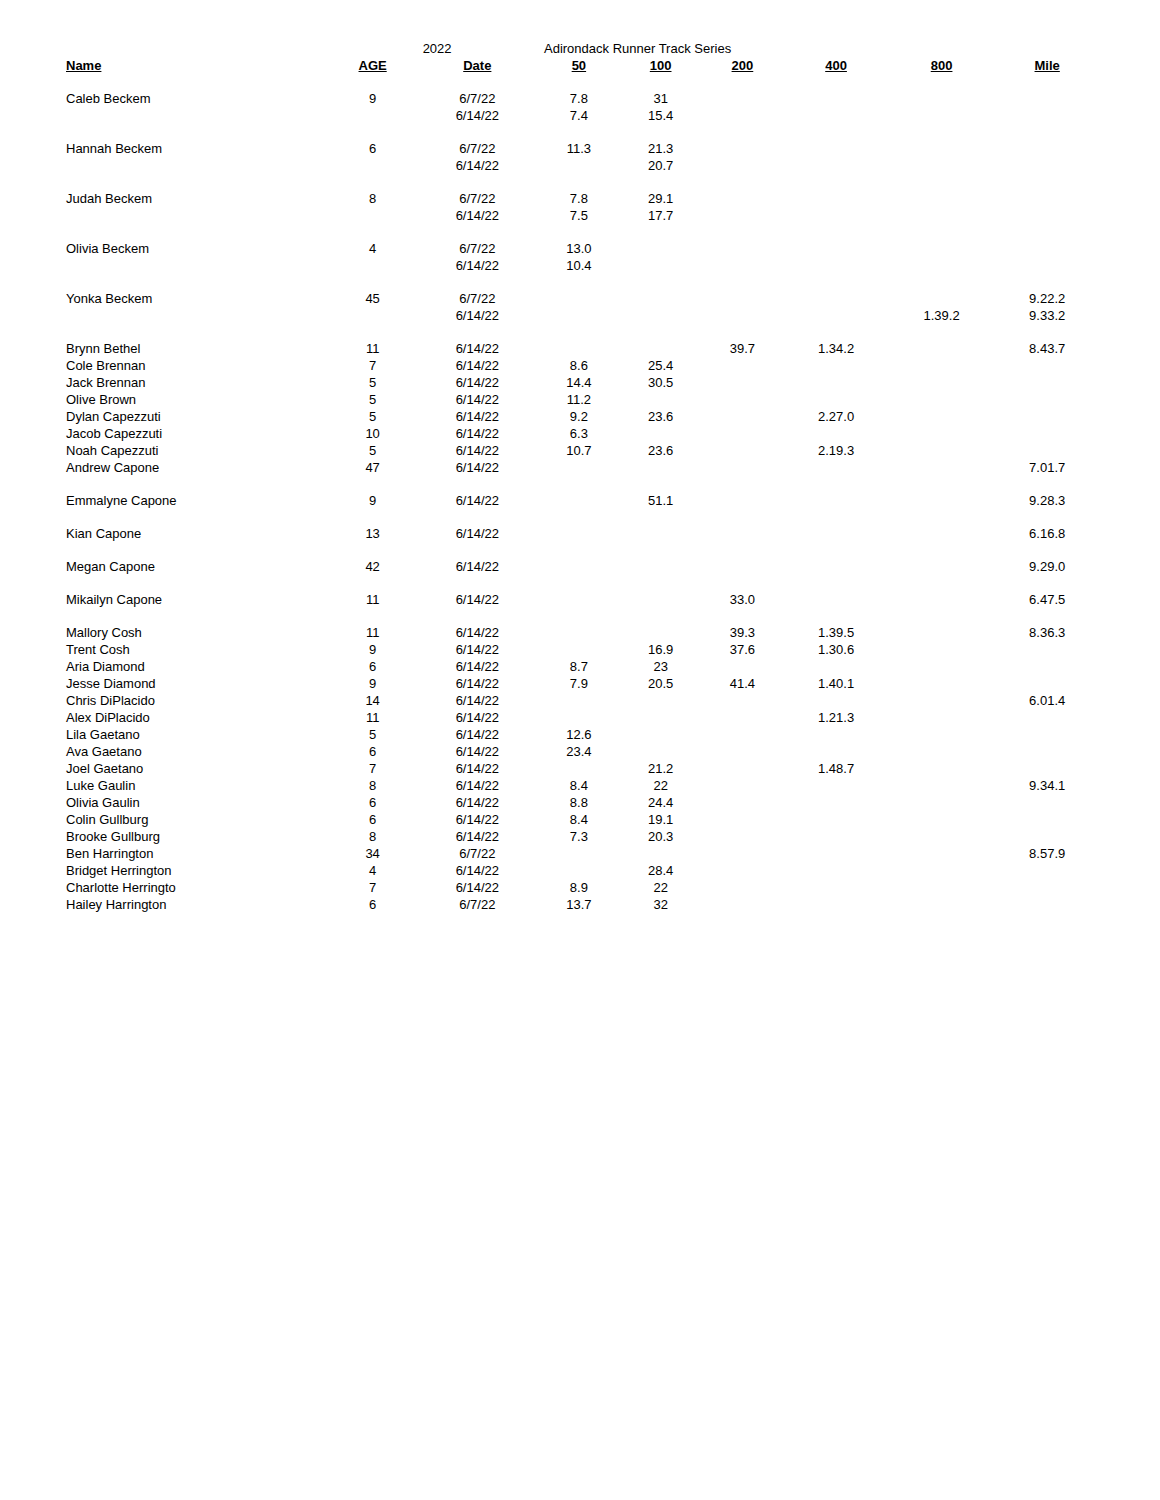| | | 2022 | Adirondack Runner Track Series |
| --- | --- | --- | --- |
| Name | AGE | Date | 50 | 100 | 200 | 400 | 800 | Mile |
| Caleb Beckem | 9 | 6/7/22 | 7.8 | 31 | | | | |
| | | 6/14/22 | 7.4 | 15.4 | | | | |
| Hannah Beckem | 6 | 6/7/22 | 11.3 | 21.3 | | | | |
| | | 6/14/22 | | 20.7 | | | | |
| Judah Beckem | 8 | 6/7/22 | 7.8 | 29.1 | | | | |
| | | 6/14/22 | 7.5 | 17.7 | | | | |
| Olivia Beckem | 4 | 6/7/22 | 13.0 | | | | | |
| | | 6/14/22 | 10.4 | | | | | |
| Yonka Beckem | 45 | 6/7/22 | | | | | | 9.22.2 |
| | | 6/14/22 | | | | | 1.39.2 | 9.33.2 |
| Brynn Bethel | 11 | 6/14/22 | | | 39.7 | 1.34.2 | | 8.43.7 |
| Cole Brennan | 7 | 6/14/22 | 8.6 | 25.4 | | | | |
| Jack Brennan | 5 | 6/14/22 | 14.4 | 30.5 | | | | |
| Olive Brown | 5 | 6/14/22 | 11.2 | | | | | |
| Dylan Capezzuti | 5 | 6/14/22 | 9.2 | 23.6 | | 2.27.0 | | |
| Jacob Capezzuti | 10 | 6/14/22 | 6.3 | | | | | |
| Noah Capezzuti | 5 | 6/14/22 | 10.7 | 23.6 | | 2.19.3 | | |
| Andrew Capone | 47 | 6/14/22 | | | | | | 7.01.7 |
| Emmalyne Capone | 9 | 6/14/22 | | 51.1 | | | | 9.28.3 |
| Kian Capone | 13 | 6/14/22 | | | | | | 6.16.8 |
| Megan Capone | 42 | 6/14/22 | | | | | | 9.29.0 |
| Mikailyn Capone | 11 | 6/14/22 | | | 33.0 | | | 6.47.5 |
| Mallory Cosh | 11 | 6/14/22 | | | 39.3 | 1.39.5 | | 8.36.3 |
| Trent Cosh | 9 | 6/14/22 | | 16.9 | 37.6 | 1.30.6 | | |
| Aria Diamond | 6 | 6/14/22 | 8.7 | 23 | | | | |
| Jesse Diamond | 9 | 6/14/22 | 7.9 | 20.5 | 41.4 | 1.40.1 | | |
| Chris DiPlacido | 14 | 6/14/22 | | | | | | 6.01.4 |
| Alex DiPlacido | 11 | 6/14/22 | | | | 1.21.3 | | |
| Lila Gaetano | 5 | 6/14/22 | 12.6 | | | | | |
| Ava Gaetano | 6 | 6/14/22 | 23.4 | | | | | |
| Joel Gaetano | 7 | 6/14/22 | | 21.2 | | 1.48.7 | | |
| Luke Gaulin | 8 | 6/14/22 | 8.4 | 22 | | | | 9.34.1 |
| Olivia Gaulin | 6 | 6/14/22 | 8.8 | 24.4 | | | | |
| Colin Gullburg | 6 | 6/14/22 | 8.4 | 19.1 | | | | |
| Brooke Gullburg | 8 | 6/14/22 | 7.3 | 20.3 | | | | |
| Ben Harrington | 34 | 6/7/22 | | | | | | 8.57.9 |
| Bridget Herrington | 4 | 6/14/22 | | 28.4 | | | | |
| Charlotte Herringto | 7 | 6/14/22 | 8.9 | 22 | | | | |
| Hailey Harrington | 6 | 6/7/22 | 13.7 | 32 | | | | |